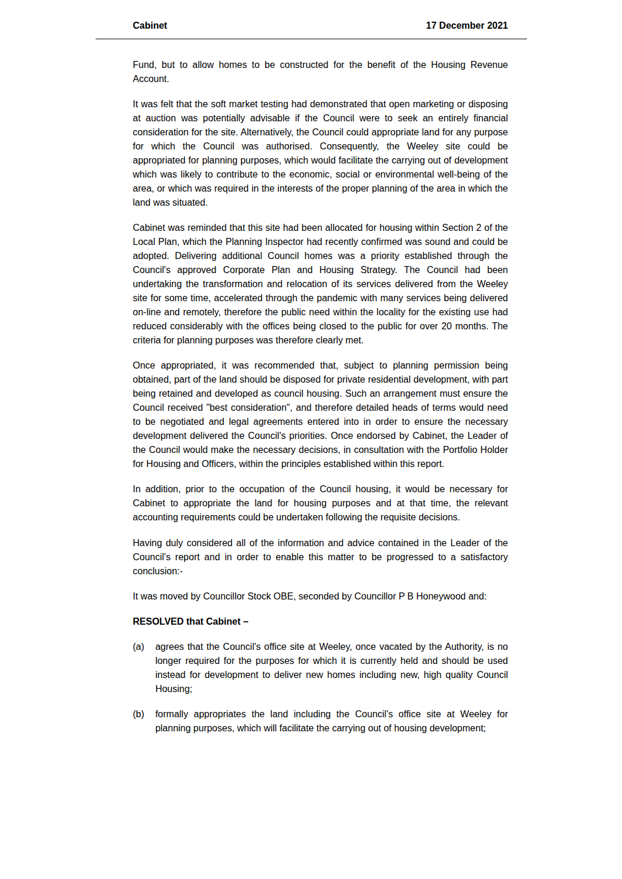Cabinet 17 December 2021
Fund, but to allow homes to be constructed for the benefit of the Housing Revenue Account.
It was felt that the soft market testing had demonstrated that open marketing or disposing at auction was potentially advisable if the Council were to seek an entirely financial consideration for the site. Alternatively, the Council could appropriate land for any purpose for which the Council was authorised. Consequently, the Weeley site could be appropriated for planning purposes, which would facilitate the carrying out of development which was likely to contribute to the economic, social or environmental well-being of the area, or which was required in the interests of the proper planning of the area in which the land was situated.
Cabinet was reminded that this site had been allocated for housing within Section 2 of the Local Plan, which the Planning Inspector had recently confirmed was sound and could be adopted. Delivering additional Council homes was a priority established through the Council's approved Corporate Plan and Housing Strategy. The Council had been undertaking the transformation and relocation of its services delivered from the Weeley site for some time, accelerated through the pandemic with many services being delivered on-line and remotely, therefore the public need within the locality for the existing use had reduced considerably with the offices being closed to the public for over 20 months. The criteria for planning purposes was therefore clearly met.
Once appropriated, it was recommended that, subject to planning permission being obtained, part of the land should be disposed for private residential development, with part being retained and developed as council housing. Such an arrangement must ensure the Council received "best consideration", and therefore detailed heads of terms would need to be negotiated and legal agreements entered into in order to ensure the necessary development delivered the Council's priorities. Once endorsed by Cabinet, the Leader of the Council would make the necessary decisions, in consultation with the Portfolio Holder for Housing and Officers, within the principles established within this report.
In addition, prior to the occupation of the Council housing, it would be necessary for Cabinet to appropriate the land for housing purposes and at that time, the relevant accounting requirements could be undertaken following the requisite decisions.
Having duly considered all of the information and advice contained in the Leader of the Council's report and in order to enable this matter to be progressed to a satisfactory conclusion:-
It was moved by Councillor Stock OBE, seconded by Councillor P B Honeywood and:
RESOLVED that Cabinet –
(a) agrees that the Council's office site at Weeley, once vacated by the Authority, is no longer required for the purposes for which it is currently held and should be used instead for development to deliver new homes including new, high quality Council Housing;
(b) formally appropriates the land including the Council's office site at Weeley for planning purposes, which will facilitate the carrying out of housing development;